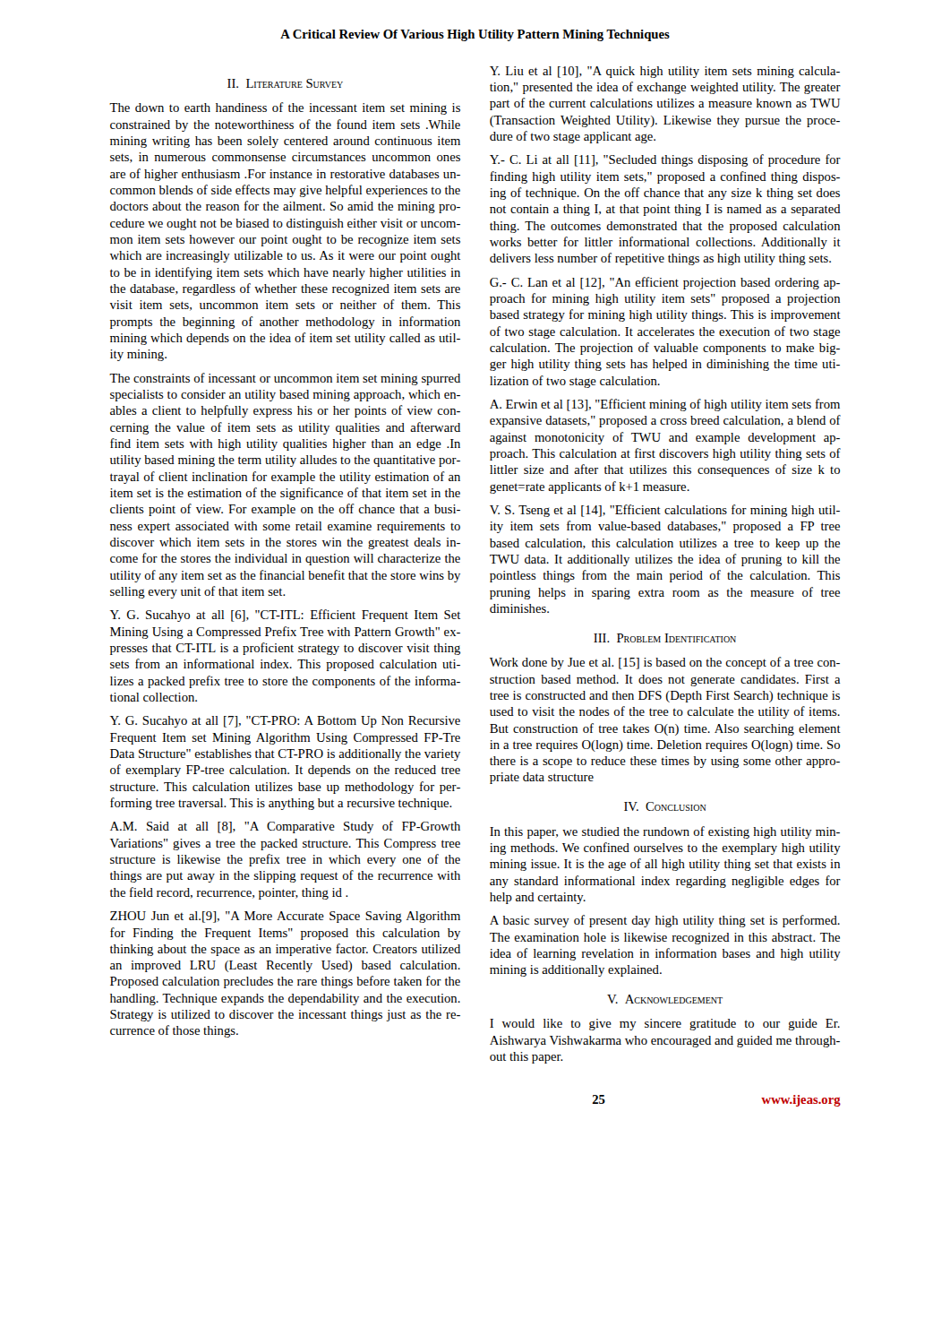A Critical Review Of Various High Utility Pattern Mining Techniques
II. Literature Survey
The down to earth handiness of the incessant item set mining is constrained by the noteworthiness of the found item sets .While mining writing has been solely centered around continuous item sets, in numerous commonsense circumstances uncommon ones are of higher enthusiasm .For instance in restorative databases uncommon blends of side effects may give helpful experiences to the doctors about the reason for the ailment. So amid the mining procedure we ought not be biased to distinguish either visit or uncommon item sets however our point ought to be recognize item sets which are increasingly utilizable to us. As it were our point ought to be in identifying item sets which have nearly higher utilities in the database, regardless of whether these recognized item sets are visit item sets, uncommon item sets or neither of them. This prompts the beginning of another methodology in information mining which depends on the idea of item set utility called as utility mining.
The constraints of incessant or uncommon item set mining spurred specialists to consider an utility based mining approach, which enables a client to helpfully express his or her points of view concerning the value of item sets as utility qualities and afterward find item sets with high utility qualities higher than an edge .In utility based mining the term utility alludes to the quantitative portrayal of client inclination for example the utility estimation of an item set is the estimation of the significance of that item set in the clients point of view. For example on the off chance that a business expert associated with some retail examine requirements to discover which item sets in the stores win the greatest deals income for the stores the individual in question will characterize the utility of any item set as the financial benefit that the store wins by selling every unit of that item set.
Y. G. Sucahyo at all [6], "CT-ITL: Efficient Frequent Item Set Mining Using a Compressed Prefix Tree with Pattern Growth" expresses that CT-ITL is a proficient strategy to discover visit thing sets from an informational index. This proposed calculation utilizes a packed prefix tree to store the components of the informational collection.
Y. G. Sucahyo at all [7], "CT-PRO: A Bottom Up Non Recursive Frequent Item set Mining Algorithm Using Compressed FP-Tre Data Structure" establishes that CT-PRO is additionally the variety of exemplary FP-tree calculation. It depends on the reduced tree structure. This calculation utilizes base up methodology for performing tree traversal. This is anything but a recursive technique.
A.M. Said at all [8], "A Comparative Study of FP-Growth Variations" gives a tree the packed structure. This Compress tree structure is likewise the prefix tree in which every one of the things are put away in the slipping request of the recurrence with the field record, recurrence, pointer, thing id .
ZHOU Jun et al.[9], "A More Accurate Space Saving Algorithm for Finding the Frequent Items" proposed this calculation by thinking about the space as an imperative factor. Creators utilized an improved LRU (Least Recently Used) based calculation. Proposed calculation precludes the rare things before taken for the handling. Technique expands the dependability and the execution. Strategy is utilized to discover the incessant things just as the recurrence of those things.
Y. Liu et al [10], "A quick high utility item sets mining calculation," presented the idea of exchange weighted utility. The greater part of the current calculations utilizes a measure known as TWU (Transaction Weighted Utility). Likewise they pursue the procedure of two stage applicant age.
Y.- C. Li at all [11], "Secluded things disposing of procedure for finding high utility item sets," proposed a confined thing disposing of technique. On the off chance that any size k thing set does not contain a thing I, at that point thing I is named as a separated thing. The outcomes demonstrated that the proposed calculation works better for littler informational collections. Additionally it delivers less number of repetitive things as high utility thing sets.
G.- C. Lan et al [12], "An efficient projection based ordering approach for mining high utility item sets" proposed a projection based strategy for mining high utility things. This is improvement of two stage calculation. It accelerates the execution of two stage calculation. The projection of valuable components to make bigger high utility thing sets has helped in diminishing the time utilization of two stage calculation.
A. Erwin et al [13], "Efficient mining of high utility item sets from expansive datasets," proposed a cross breed calculation, a blend of against monotonicity of TWU and example development approach. This calculation at first discovers high utility thing sets of littler size and after that utilizes this consequences of size k to genet=rate applicants of k+1 measure.
V. S. Tseng et al [14], "Efficient calculations for mining high utility item sets from value-based databases," proposed a FP tree based calculation, this calculation utilizes a tree to keep up the TWU data. It additionally utilizes the idea of pruning to kill the pointless things from the main period of the calculation. This pruning helps in sparing extra room as the measure of tree diminishes.
III. Problem Identification
Work done by Jue et al. [15] is based on the concept of a tree construction based method. It does not generate candidates. First a tree is constructed and then DFS (Depth First Search) technique is used to visit the nodes of the tree to calculate the utility of items. But construction of tree takes O(n) time. Also searching element in a tree requires O(logn) time. Deletion requires O(logn) time. So there is a scope to reduce these times by using some other appropriate data structure
IV. Conclusion
In this paper, we studied the rundown of existing high utility mining methods. We confined ourselves to the exemplary high utility mining issue. It is the age of all high utility thing set that exists in any standard informational index regarding negligible edges for help and certainty.
A basic survey of present day high utility thing set is performed. The examination hole is likewise recognized in this abstract. The idea of learning revelation in information bases and high utility mining is additionally explained.
V. Acknowledgement
I would like to give my sincere gratitude to our guide Er. Aishwarya Vishwakarma who encouraged and guided me throughout this paper.
25 www.ijeas.org